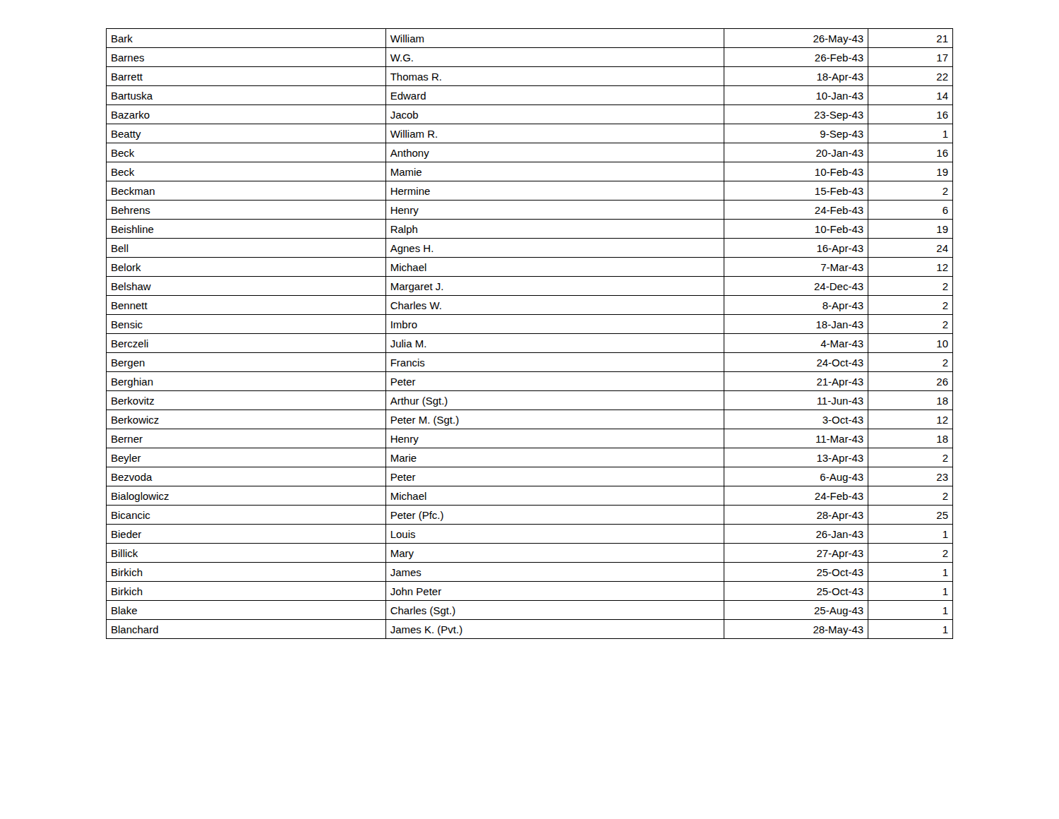| Bark | William | 26-May-43 | 21 |
| Barnes | W.G. | 26-Feb-43 | 17 |
| Barrett | Thomas R. | 18-Apr-43 | 22 |
| Bartuska | Edward | 10-Jan-43 | 14 |
| Bazarko | Jacob | 23-Sep-43 | 16 |
| Beatty | William R. | 9-Sep-43 | 1 |
| Beck | Anthony | 20-Jan-43 | 16 |
| Beck | Mamie | 10-Feb-43 | 19 |
| Beckman | Hermine | 15-Feb-43 | 2 |
| Behrens | Henry | 24-Feb-43 | 6 |
| Beishline | Ralph | 10-Feb-43 | 19 |
| Bell | Agnes H. | 16-Apr-43 | 24 |
| Belork | Michael | 7-Mar-43 | 12 |
| Belshaw | Margaret J. | 24-Dec-43 | 2 |
| Bennett | Charles W. | 8-Apr-43 | 2 |
| Bensic | Imbro | 18-Jan-43 | 2 |
| Berczeli | Julia M. | 4-Mar-43 | 10 |
| Bergen | Francis | 24-Oct-43 | 2 |
| Berghian | Peter | 21-Apr-43 | 26 |
| Berkovitz | Arthur (Sgt.) | 11-Jun-43 | 18 |
| Berkowicz | Peter M. (Sgt.) | 3-Oct-43 | 12 |
| Berner | Henry | 11-Mar-43 | 18 |
| Beyler | Marie | 13-Apr-43 | 2 |
| Bezvoda | Peter | 6-Aug-43 | 23 |
| Bialoglowicz | Michael | 24-Feb-43 | 2 |
| Bicancic | Peter (Pfc.) | 28-Apr-43 | 25 |
| Bieder | Louis | 26-Jan-43 | 1 |
| Billick | Mary | 27-Apr-43 | 2 |
| Birkich | James | 25-Oct-43 | 1 |
| Birkich | John Peter | 25-Oct-43 | 1 |
| Blake | Charles (Sgt.) | 25-Aug-43 | 1 |
| Blanchard | James K. (Pvt.) | 28-May-43 | 1 |